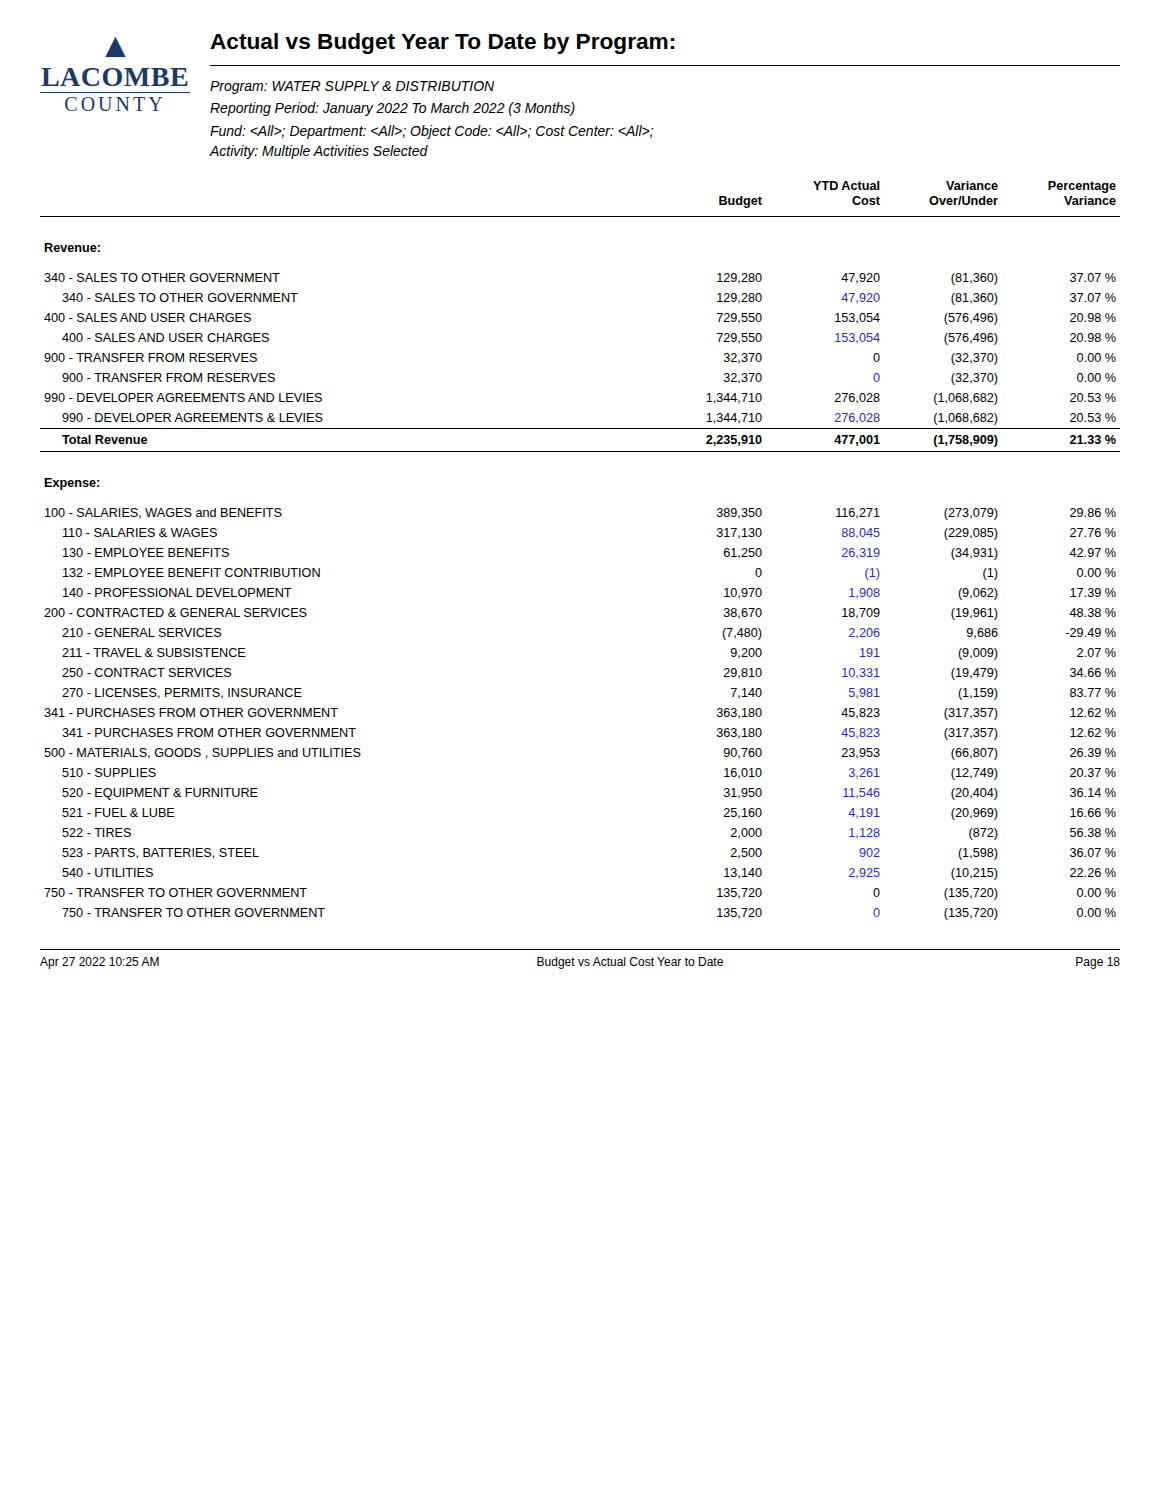▲
LACOMBE
COUNTY
Actual vs Budget Year To Date by Program:
Program: WATER SUPPLY & DISTRIBUTION
Reporting Period: January 2022 To March 2022 (3 Months)
Fund: <All>; Department: <All>; Object Code: <All>; Cost Center: <All>;
Activity: Multiple Activities Selected
| | Budget | YTD Actual Cost | Variance Over/Under | Percentage Variance |
| --- | --- | --- | --- | --- |
| Revenue: | | | | |
| 340 - SALES TO OTHER GOVERNMENT | 129,280 | 47,920 | (81,360) | 37.07 % |
| 340 - SALES TO OTHER GOVERNMENT | 129,280 | 47,920 | (81,360) | 37.07 % |
| 400 - SALES AND USER CHARGES | 729,550 | 153,054 | (576,496) | 20.98 % |
| 400 - SALES AND USER CHARGES | 729,550 | 153,054 | (576,496) | 20.98 % |
| 900 - TRANSFER FROM RESERVES | 32,370 | 0 | (32,370) | 0.00 % |
| 900 - TRANSFER FROM RESERVES | 32,370 | 0 | (32,370) | 0.00 % |
| 990 - DEVELOPER AGREEMENTS AND LEVIES | 1,344,710 | 276,028 | (1,068,682) | 20.53 % |
| 990 - DEVELOPER AGREEMENTS & LEVIES | 1,344,710 | 276,028 | (1,068,682) | 20.53 % |
| Total Revenue | 2,235,910 | 477,001 | (1,758,909) | 21.33 % |
| Expense: | | | | |
| 100 - SALARIES, WAGES and BENEFITS | 389,350 | 116,271 | (273,079) | 29.86 % |
| 110 - SALARIES & WAGES | 317,130 | 88,045 | (229,085) | 27.76 % |
| 130 - EMPLOYEE BENEFITS | 61,250 | 26,319 | (34,931) | 42.97 % |
| 132 - EMPLOYEE BENEFIT CONTRIBUTION | 0 | (1) | (1) | 0.00 % |
| 140 - PROFESSIONAL DEVELOPMENT | 10,970 | 1,908 | (9,062) | 17.39 % |
| 200 - CONTRACTED & GENERAL SERVICES | 38,670 | 18,709 | (19,961) | 48.38 % |
| 210 - GENERAL SERVICES | (7,480) | 2,206 | 9,686 | -29.49 % |
| 211 - TRAVEL & SUBSISTENCE | 9,200 | 191 | (9,009) | 2.07 % |
| 250 - CONTRACT SERVICES | 29,810 | 10,331 | (19,479) | 34.66 % |
| 270 - LICENSES, PERMITS, INSURANCE | 7,140 | 5,981 | (1,159) | 83.77 % |
| 341 - PURCHASES FROM OTHER GOVERNMENT | 363,180 | 45,823 | (317,357) | 12.62 % |
| 341 - PURCHASES FROM OTHER GOVERNMENT | 363,180 | 45,823 | (317,357) | 12.62 % |
| 500 - MATERIALS, GOODS , SUPPLIES and UTILITIES | 90,760 | 23,953 | (66,807) | 26.39 % |
| 510 - SUPPLIES | 16,010 | 3,261 | (12,749) | 20.37 % |
| 520 - EQUIPMENT & FURNITURE | 31,950 | 11,546 | (20,404) | 36.14 % |
| 521 - FUEL & LUBE | 25,160 | 4,191 | (20,969) | 16.66 % |
| 522 - TIRES | 2,000 | 1,128 | (872) | 56.38 % |
| 523 - PARTS, BATTERIES, STEEL | 2,500 | 902 | (1,598) | 36.07 % |
| 540 - UTILITIES | 13,140 | 2,925 | (10,215) | 22.26 % |
| 750 - TRANSFER TO OTHER GOVERNMENT | 135,720 | 0 | (135,720) | 0.00 % |
| 750 - TRANSFER TO OTHER GOVERNMENT | 135,720 | 0 | (135,720) | 0.00 % |
Apr 27 2022 10:25 AM
Budget vs Actual Cost Year to Date
Page 18